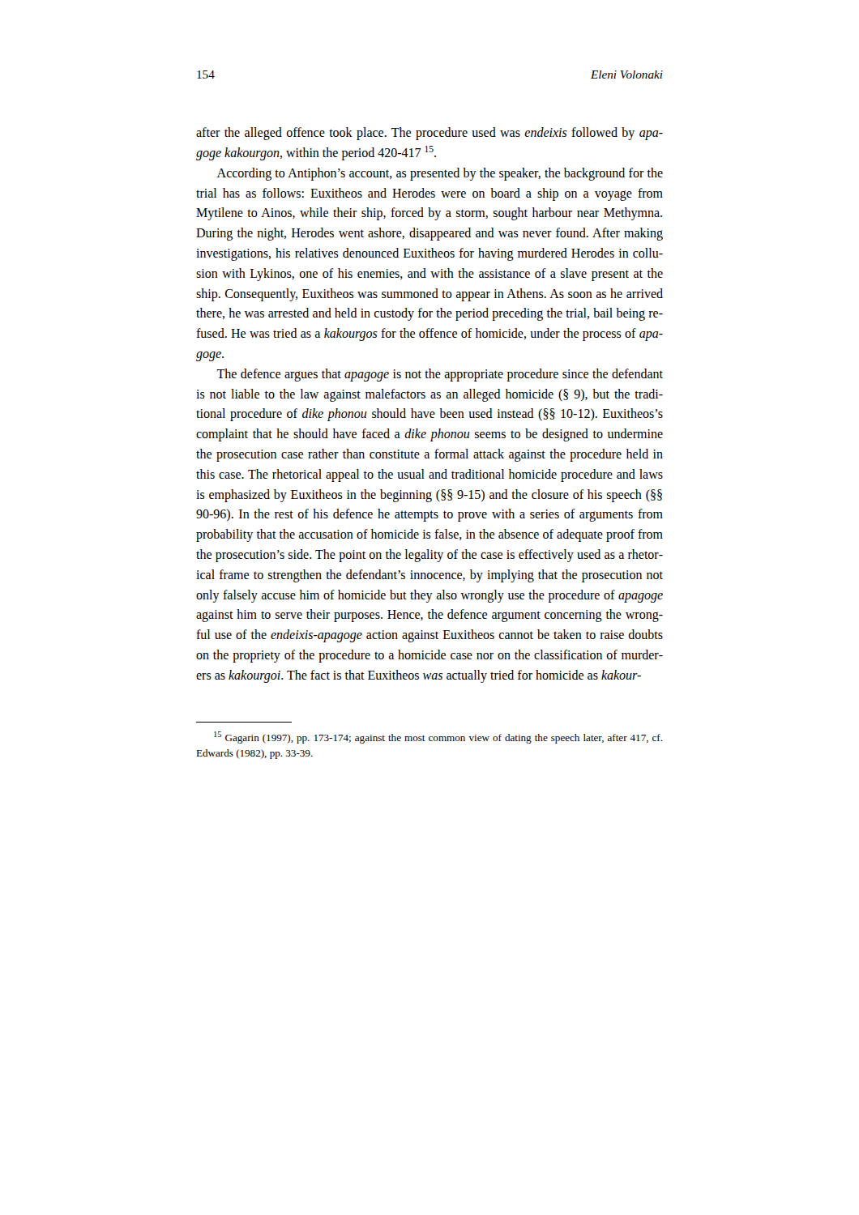154 Eleni Volonaki
after the alleged offence took place. The procedure used was endeixis followed by apagoge kakourgon, within the period 420-417 15.
According to Antiphon’s account, as presented by the speaker, the background for the trial has as follows: Euxitheos and Herodes were on board a ship on a voyage from Mytilene to Ainos, while their ship, forced by a storm, sought harbour near Methymna. During the night, Herodes went ashore, disappeared and was never found. After making investigations, his relatives denounced Euxitheos for having murdered Herodes in collusion with Lykinos, one of his enemies, and with the assistance of a slave present at the ship. Consequently, Euxitheos was summoned to appear in Athens. As soon as he arrived there, he was arrested and held in custody for the period preceding the trial, bail being refused. He was tried as a kakourgos for the offence of homicide, under the process of apagoge.
The defence argues that apagoge is not the appropriate procedure since the defendant is not liable to the law against malefactors as an alleged homicide (§ 9), but the traditional procedure of dike phonou should have been used instead (§§ 10-12). Euxitheos’s complaint that he should have faced a dike phonou seems to be designed to undermine the prosecution case rather than constitute a formal attack against the procedure held in this case. The rhetorical appeal to the usual and traditional homicide procedure and laws is emphasized by Euxitheos in the beginning (§§ 9-15) and the closure of his speech (§§ 90-96). In the rest of his defence he attempts to prove with a series of arguments from probability that the accusation of homicide is false, in the absence of adequate proof from the prosecution’s side. The point on the legality of the case is effectively used as a rhetorical frame to strengthen the defendant’s innocence, by implying that the prosecution not only falsely accuse him of homicide but they also wrongly use the procedure of apagoge against him to serve their purposes. Hence, the defence argument concerning the wrongful use of the endeixis-apagoge action against Euxitheos cannot be taken to raise doubts on the propriety of the procedure to a homicide case nor on the classification of murderers as kakourgoi. The fact is that Euxitheos was actually tried for homicide as kakour-
15 Gagarin (1997), pp. 173-174; against the most common view of dating the speech later, after 417, cf. Edwards (1982), pp. 33-39.